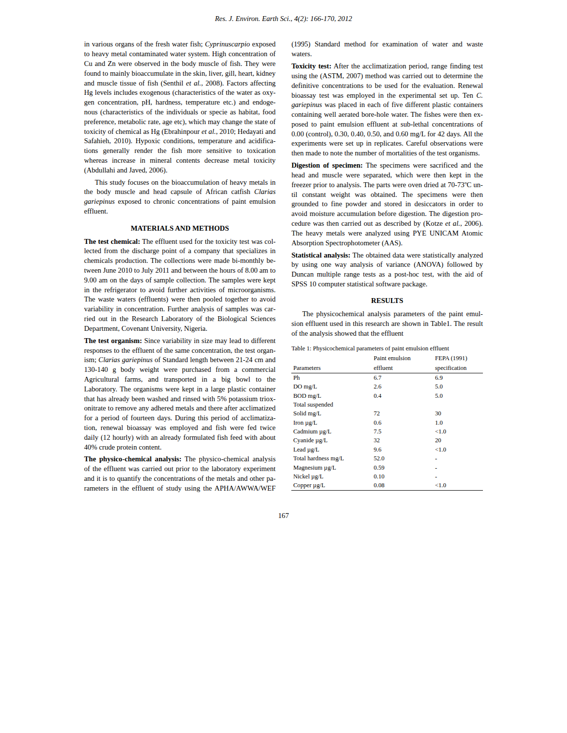Res. J. Environ. Earth Sci., 4(2): 166-170, 2012
in various organs of the fresh water fish; Cyprinuscarpio exposed to heavy metal contaminated water system. High concentration of Cu and Zn were observed in the body muscle of fish. They were found to mainly bioaccumulate in the skin, liver, gill, heart, kidney and muscle tissue of fish (Senthil et al., 2008). Factors affecting Hg levels includes exogenous (characteristics of the water as oxygen concentration, pH, hardness, temperature etc.) and endogenous (characteristics of the individuals or specie as habitat, food preference, metabolic rate, age etc), which may change the state of toxicity of chemical as Hg (Ebrahinpour et al., 2010; Hedayati and Safahieh, 2010). Hypoxic conditions, temperature and acidifications generally render the fish more sensitive to toxication whereas increase in mineral contents decrease metal toxicity (Abdullahi and Javed, 2006).
This study focuses on the bioaccumulation of heavy metals in the body muscle and head capsule of African catfish Clarias gariepinus exposed to chronic concentrations of paint emulsion effluent.
Materials and Methods
The test chemical: The effluent used for the toxicity test was collected from the discharge point of a company that specializes in chemicals production. The collections were made bi-monthly between June 2010 to July 2011 and between the hours of 8.00 am to 9.00 am on the days of sample collection. The samples were kept in the refrigerator to avoid further activities of microorganisms. The waste waters (effluents) were then pooled together to avoid variability in concentration. Further analysis of samples was carried out in the Research Laboratory of the Biological Sciences Department, Covenant University, Nigeria.
The test organism: Since variability in size may lead to different responses to the effluent of the same concentration, the test organism; Clarias gariepinus of Standard length between 21-24 cm and 130-140 g body weight were purchased from a commercial Agricultural farms, and transported in a big bowl to the Laboratory. The organisms were kept in a large plastic container that has already been washed and rinsed with 5% potassium trioxonitrate to remove any adhered metals and there after acclimatized for a period of fourteen days. During this period of acclimatization, renewal bioassay was employed and fish were fed twice daily (12 hourly) with an already formulated fish feed with about 40% crude protein content.
The physico-chemical analysis: The physico-chemical analysis of the effluent was carried out prior to the laboratory experiment and it is to quantify the concentrations of the metals and other parameters in the effluent of study using the APHA/AWWA/WEF (1995) Standard method for examination of water and waste waters.
Toxicity test: After the acclimatization period, range finding test using the (ASTM, 2007) method was carried out to determine the definitive concentrations to be used for the evaluation. Renewal bioassay test was employed in the experimental set up. Ten C. gariepinus was placed in each of five different plastic containers containing well aerated bore-hole water. The fishes were then exposed to paint emulsion effluent at sub-lethal concentrations of 0.00 (control), 0.30, 0.40, 0.50, and 0.60 mg/L for 42 days. All the experiments were set up in replicates. Careful observations were then made to note the number of mortalities of the test organisms.
Digestion of specimen: The specimens were sacrificed and the head and muscle were separated, which were then kept in the freezer prior to analysis. The parts were oven dried at 70-73ºC until constant weight was obtained. The specimens were then grounded to fine powder and stored in desiccators in order to avoid moisture accumulation before digestion. The digestion procedure was then carried out as described by (Kotze et al., 2006). The heavy metals were analyzed using PYE UNICAM Atomic Absorption Spectrophotometer (AAS).
Statistical analysis: The obtained data were statistically analyzed by using one way analysis of variance (ANOVA) followed by Duncan multiple range tests as a post-hoc test, with the aid of SPSS 10 computer statistical software package.
Results
The physicochemical analysis parameters of the paint emulsion effluent used in this research are shown in Table1. The result of the analysis showed that the effluent
Table 1: Physicochemical parameters of paint emulsion effluent
| | Paint emulsion | FEPA (1991) |
| --- | --- | --- |
| Parameters | effluent | specification |
| Ph | 6.7 | 6.9 |
| DO mg/L | 2.6 | 5.0 |
| BOD mg/L | 0.4 | 5.0 |
| Total suspended | | |
| Solid mg/L | 72 | 30 |
| Iron µg/L | 0.6 | 1.0 |
| Cadmium µg/L | 7.5 | <1.0 |
| Cyanide µg/L | 32 | 20 |
| Lead µg/L | 9.6 | <1.0 |
| Total hardness mg/L | 52.0 | - |
| Magnesium µg/L | 0.59 | - |
| Nickel µg/L | 0.10 | - |
| Copper µg/L | 0.08 | <1.0 |
167